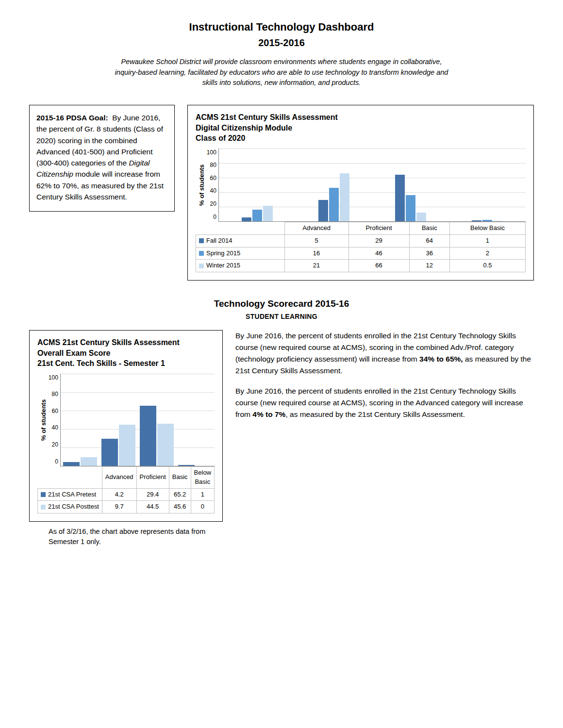Instructional Technology Dashboard
2015-2016
Pewaukee School District will provide classroom environments where students engage in collaborative, inquiry-based learning, facilitated by educators who are able to use technology to transform knowledge and skills into solutions, new information, and products.
2015-16 PDSA Goal: By June 2016, the percent of Gr. 8 students (Class of 2020) scoring in the combined Advanced (401-500) and Proficient (300-400) categories of the Digital Citizenship module will increase from 62% to 70%, as measured by the 21st Century Skills Assessment.
ACMS 21st Century Skills Assessment
Digital Citizenship Module
Class of 2020
% of students
100 80 60 40 20 0
| | Advanced | Proficient | Basic | Below Basic |
| Fall 2014 | 5 | 29 | 64 | 1 |
| Spring 2015 | 16 | 46 | 36 | 2 |
| Winter 2015 | 21 | 66 | 12 | 0.5 |
Technology Scorecard 2015-16
STUDENT LEARNING
ACMS 21st Century Skills Assessment
Overall Exam Score
21st Cent. Tech Skills - Semester 1
% of students
100 80 60 40 20 0
| | Advanced | Proficient | Basic | Below Basic |
| 21st CSA Pretest | 4.2 | 29.4 | 65.2 | 1 |
| 21st CSA Posttest | 9.7 | 44.5 | 45.6 | 0 |
As of 3/2/16, the chart above represents data from Semester 1 only.
By June 2016, the percent of students enrolled in the 21st Century Technology Skills course (new required course at ACMS), scoring in the combined Adv./Prof. category (technology proficiency assessment) will increase from 34% to 65%, as measured by the 21st Century Skills Assessment.
By June 2016, the percent of students enrolled in the 21st Century Technology Skills course (new required course at ACMS), scoring in the Advanced category will increase from 4% to 7%, as measured by the 21st Century Skills Assessment.